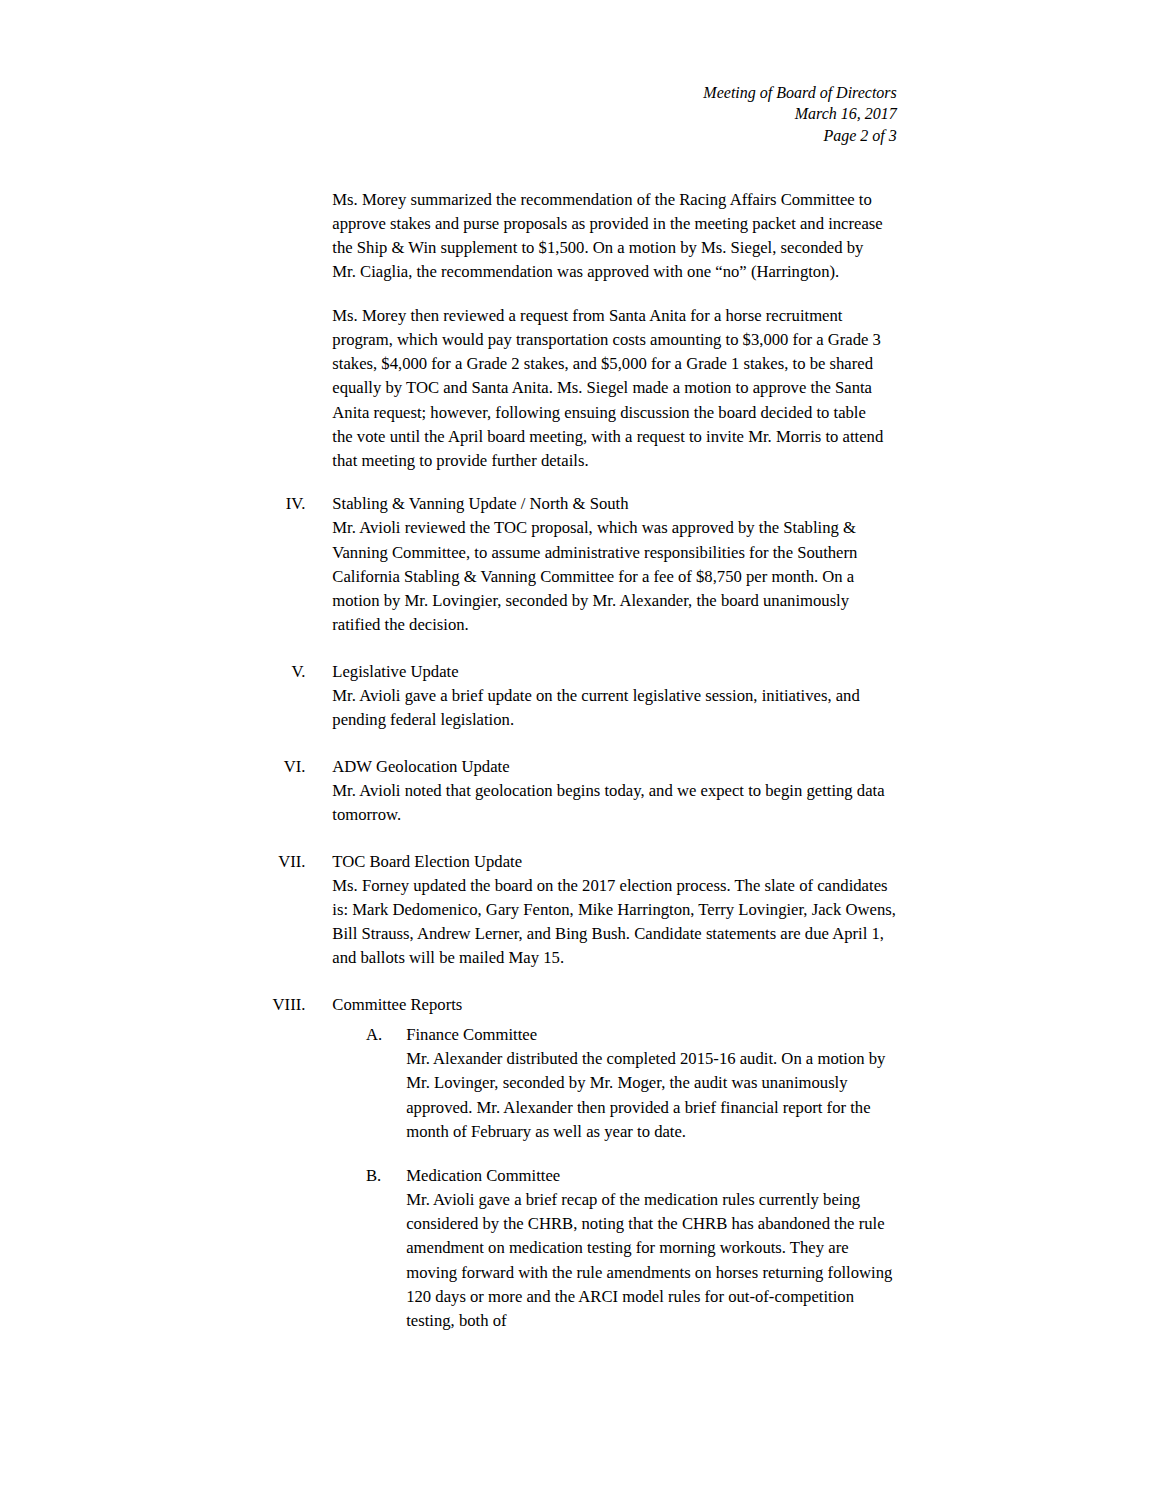Meeting of Board of Directors
March 16, 2017
Page 2 of 3
Ms. Morey summarized the recommendation of the Racing Affairs Committee to approve stakes and purse proposals as provided in the meeting packet and increase the Ship & Win supplement to $1,500. On a motion by Ms. Siegel, seconded by Mr. Ciaglia, the recommendation was approved with one “no” (Harrington).
Ms. Morey then reviewed a request from Santa Anita for a horse recruitment program, which would pay transportation costs amounting to $3,000 for a Grade 3 stakes, $4,000 for a Grade 2 stakes, and $5,000 for a Grade 1 stakes, to be shared equally by TOC and Santa Anita. Ms. Siegel made a motion to approve the Santa Anita request; however, following ensuing discussion the board decided to table the vote until the April board meeting, with a request to invite Mr. Morris to attend that meeting to provide further details.
IV. Stabling & Vanning Update / North & South
Mr. Avioli reviewed the TOC proposal, which was approved by the Stabling & Vanning Committee, to assume administrative responsibilities for the Southern California Stabling & Vanning Committee for a fee of $8,750 per month. On a motion by Mr. Lovingier, seconded by Mr. Alexander, the board unanimously ratified the decision.
V. Legislative Update
Mr. Avioli gave a brief update on the current legislative session, initiatives, and pending federal legislation.
VI. ADW Geolocation Update
Mr. Avioli noted that geolocation begins today, and we expect to begin getting data tomorrow.
VII. TOC Board Election Update
Ms. Forney updated the board on the 2017 election process. The slate of candidates is: Mark Dedomenico, Gary Fenton, Mike Harrington, Terry Lovingier, Jack Owens, Bill Strauss, Andrew Lerner, and Bing Bush. Candidate statements are due April 1, and ballots will be mailed May 15.
VIII. Committee Reports
A.
Finance Committee
Mr. Alexander distributed the completed 2015-16 audit. On a motion by Mr. Lovinger, seconded by Mr. Moger, the audit was unanimously approved. Mr. Alexander then provided a brief financial report for the month of February as well as year to date.
B.
Medication Committee
Mr. Avioli gave a brief recap of the medication rules currently being considered by the CHRB, noting that the CHRB has abandoned the rule amendment on medication testing for morning workouts. They are moving forward with the rule amendments on horses returning following 120 days or more and the ARCI model rules for out-of-competition testing, both of